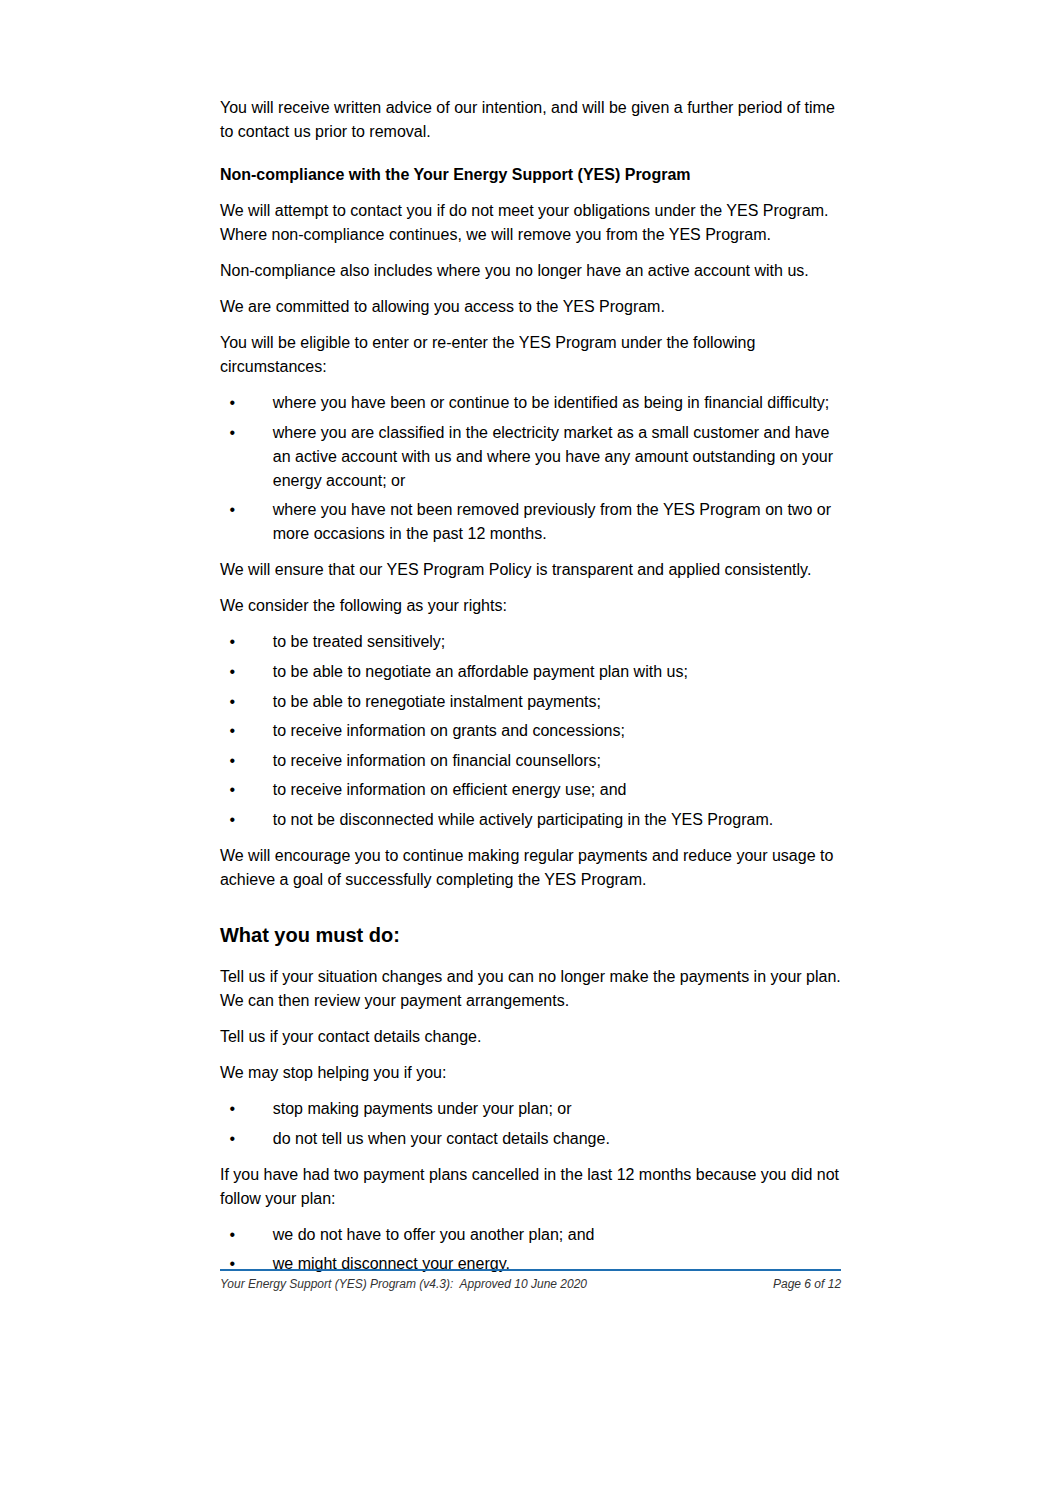You will receive written advice of our intention, and will be given a further period of time to contact us prior to removal.
Non-compliance with the Your Energy Support (YES) Program
We will attempt to contact you if do not meet your obligations under the YES Program. Where non-compliance continues, we will remove you from the YES Program.
Non-compliance also includes where you no longer have an active account with us.
We are committed to allowing you access to the YES Program.
You will be eligible to enter or re-enter the YES Program under the following circumstances:
where you have been or continue to be identified as being in financial difficulty;
where you are classified in the electricity market as a small customer and have an active account with us and where you have any amount outstanding on your energy account; or
where you have not been removed previously from the YES Program on two or more occasions in the past 12 months.
We will ensure that our YES Program Policy is transparent and applied consistently.
We consider the following as your rights:
to be treated sensitively;
to be able to negotiate an affordable payment plan with us;
to be able to renegotiate instalment payments;
to receive information on grants and concessions;
to receive information on financial counsellors;
to receive information on efficient energy use; and
to not be disconnected while actively participating in the YES Program.
We will encourage you to continue making regular payments and reduce your usage to achieve a goal of successfully completing the YES Program.
What you must do:
Tell us if your situation changes and you can no longer make the payments in your plan. We can then review your payment arrangements.
Tell us if your contact details change.
We may stop helping you if you:
stop making payments under your plan; or
do not tell us when your contact details change.
If you have had two payment plans cancelled in the last 12 months because you did not follow your plan:
we do not have to offer you another plan; and
we might disconnect your energy.
Your Energy Support (YES) Program (v4.3): Approved 10 June 2020 Page 6 of 12